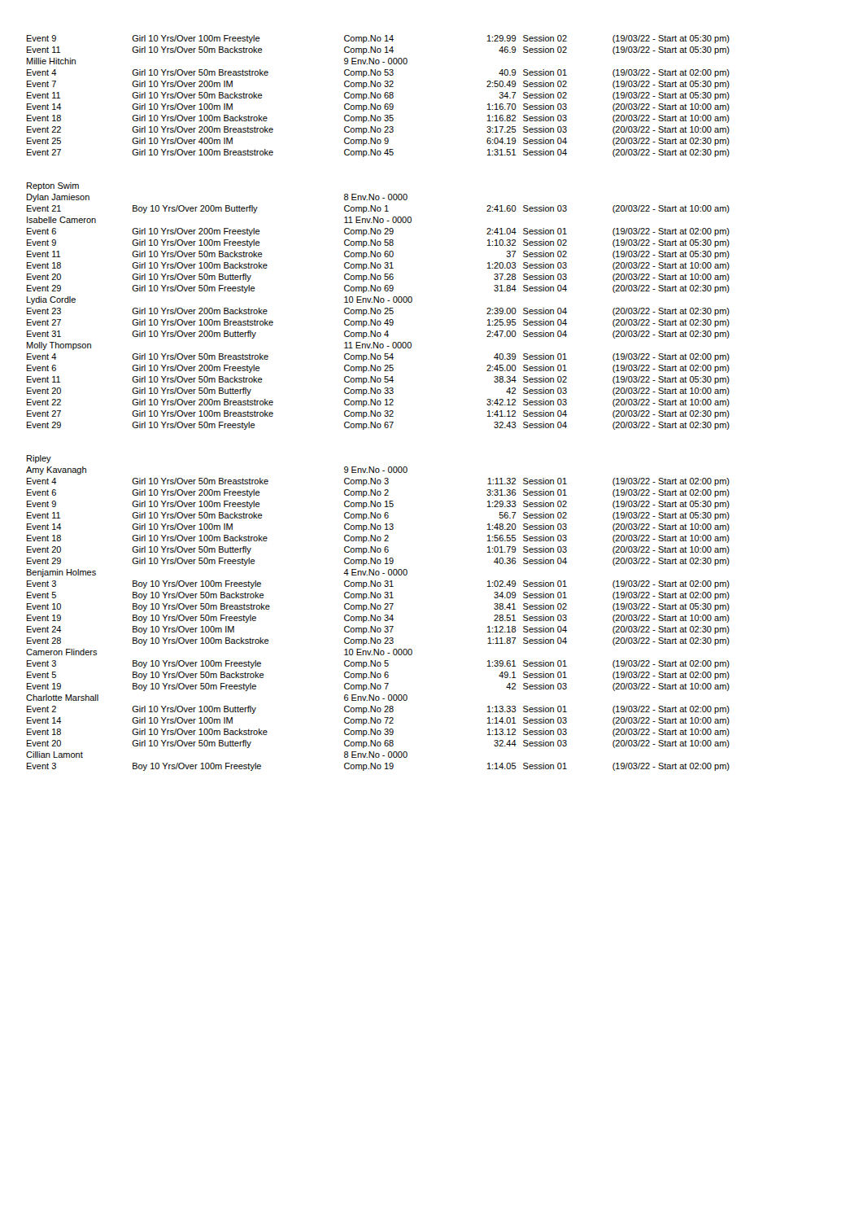| Event 9 | Girl 10 Yrs/Over 100m Freestyle | Comp.No 14 | 1:29.99 | Session 02 | (19/03/22 - Start at 05:30 pm) |
| Event 11 | Girl 10 Yrs/Over 50m Backstroke | Comp.No 14 | 46.9 | Session 02 | (19/03/22 - Start at 05:30 pm) |
| Millie Hitchin | 9 Env.No - 0000 |
| Event 4 | Girl 10 Yrs/Over 50m Breaststroke | Comp.No 53 | 40.9 | Session 01 | (19/03/22 - Start at 02:00 pm) |
| Event 7 | Girl 10 Yrs/Over 200m IM | Comp.No 32 | 2:50.49 | Session 02 | (19/03/22 - Start at 05:30 pm) |
| Event 11 | Girl 10 Yrs/Over 50m Backstroke | Comp.No 68 | 34.7 | Session 02 | (19/03/22 - Start at 05:30 pm) |
| Event 14 | Girl 10 Yrs/Over 100m IM | Comp.No 69 | 1:16.70 | Session 03 | (20/03/22 - Start at 10:00 am) |
| Event 18 | Girl 10 Yrs/Over 100m Backstroke | Comp.No 35 | 1:16.82 | Session 03 | (20/03/22 - Start at 10:00 am) |
| Event 22 | Girl 10 Yrs/Over 200m Breaststroke | Comp.No 23 | 3:17.25 | Session 03 | (20/03/22 - Start at 10:00 am) |
| Event 25 | Girl 10 Yrs/Over 400m IM | Comp.No 9 | 6:04.19 | Session 04 | (20/03/22 - Start at 02:30 pm) |
| Event 27 | Girl 10 Yrs/Over 100m Breaststroke | Comp.No 45 | 1:31.51 | Session 04 | (20/03/22 - Start at 02:30 pm) |
| Repton Swim |
| Dylan Jamieson | 8 Env.No - 0000 |
| Event 21 | Boy 10 Yrs/Over 200m Butterfly | Comp.No 1 | 2:41.60 | Session 03 | (20/03/22 - Start at 10:00 am) |
| Isabelle Cameron | 11 Env.No - 0000 |
| Event 6 | Girl 10 Yrs/Over 200m Freestyle | Comp.No 29 | 2:41.04 | Session 01 | (19/03/22 - Start at 02:00 pm) |
| Event 9 | Girl 10 Yrs/Over 100m Freestyle | Comp.No 58 | 1:10.32 | Session 02 | (19/03/22 - Start at 05:30 pm) |
| Event 11 | Girl 10 Yrs/Over 50m Backstroke | Comp.No 60 | 37 | Session 02 | (19/03/22 - Start at 05:30 pm) |
| Event 18 | Girl 10 Yrs/Over 100m Backstroke | Comp.No 31 | 1:20.03 | Session 03 | (20/03/22 - Start at 10:00 am) |
| Event 20 | Girl 10 Yrs/Over 50m Butterfly | Comp.No 56 | 37.28 | Session 03 | (20/03/22 - Start at 10:00 am) |
| Event 29 | Girl 10 Yrs/Over 50m Freestyle | Comp.No 69 | 31.84 | Session 04 | (20/03/22 - Start at 02:30 pm) |
| Lydia Cordle | 10 Env.No - 0000 |
| Event 23 | Girl 10 Yrs/Over 200m Backstroke | Comp.No 25 | 2:39.00 | Session 04 | (20/03/22 - Start at 02:30 pm) |
| Event 27 | Girl 10 Yrs/Over 100m Breaststroke | Comp.No 49 | 1:25.95 | Session 04 | (20/03/22 - Start at 02:30 pm) |
| Event 31 | Girl 10 Yrs/Over 200m Butterfly | Comp.No 4 | 2:47.00 | Session 04 | (20/03/22 - Start at 02:30 pm) |
| Molly Thompson | 11 Env.No - 0000 |
| Event 4 | Girl 10 Yrs/Over 50m Breaststroke | Comp.No 54 | 40.39 | Session 01 | (19/03/22 - Start at 02:00 pm) |
| Event 6 | Girl 10 Yrs/Over 200m Freestyle | Comp.No 25 | 2:45.00 | Session 01 | (19/03/22 - Start at 02:00 pm) |
| Event 11 | Girl 10 Yrs/Over 50m Backstroke | Comp.No 54 | 38.34 | Session 02 | (19/03/22 - Start at 05:30 pm) |
| Event 20 | Girl 10 Yrs/Over 50m Butterfly | Comp.No 33 | 42 | Session 03 | (20/03/22 - Start at 10:00 am) |
| Event 22 | Girl 10 Yrs/Over 200m Breaststroke | Comp.No 12 | 3:42.12 | Session 03 | (20/03/22 - Start at 10:00 am) |
| Event 27 | Girl 10 Yrs/Over 100m Breaststroke | Comp.No 32 | 1:41.12 | Session 04 | (20/03/22 - Start at 02:30 pm) |
| Event 29 | Girl 10 Yrs/Over 50m Freestyle | Comp.No 67 | 32.43 | Session 04 | (20/03/22 - Start at 02:30 pm) |
| Ripley |
| Amy Kavanagh | 9 Env.No - 0000 |
| Event 4 | Girl 10 Yrs/Over 50m Breaststroke | Comp.No 3 | 1:11.32 | Session 01 | (19/03/22 - Start at 02:00 pm) |
| Event 6 | Girl 10 Yrs/Over 200m Freestyle | Comp.No 2 | 3:31.36 | Session 01 | (19/03/22 - Start at 02:00 pm) |
| Event 9 | Girl 10 Yrs/Over 100m Freestyle | Comp.No 15 | 1:29.33 | Session 02 | (19/03/22 - Start at 05:30 pm) |
| Event 11 | Girl 10 Yrs/Over 50m Backstroke | Comp.No 6 | 56.7 | Session 02 | (19/03/22 - Start at 05:30 pm) |
| Event 14 | Girl 10 Yrs/Over 100m IM | Comp.No 13 | 1:48.20 | Session 03 | (20/03/22 - Start at 10:00 am) |
| Event 18 | Girl 10 Yrs/Over 100m Backstroke | Comp.No 2 | 1:56.55 | Session 03 | (20/03/22 - Start at 10:00 am) |
| Event 20 | Girl 10 Yrs/Over 50m Butterfly | Comp.No 6 | 1:01.79 | Session 03 | (20/03/22 - Start at 10:00 am) |
| Event 29 | Girl 10 Yrs/Over 50m Freestyle | Comp.No 19 | 40.36 | Session 04 | (20/03/22 - Start at 02:30 pm) |
| Benjamin Holmes | 4 Env.No - 0000 |
| Event 3 | Boy 10 Yrs/Over 100m Freestyle | Comp.No 31 | 1:02.49 | Session 01 | (19/03/22 - Start at 02:00 pm) |
| Event 5 | Boy 10 Yrs/Over 50m Backstroke | Comp.No 31 | 34.09 | Session 01 | (19/03/22 - Start at 02:00 pm) |
| Event 10 | Boy 10 Yrs/Over 50m Breaststroke | Comp.No 27 | 38.41 | Session 02 | (19/03/22 - Start at 05:30 pm) |
| Event 19 | Boy 10 Yrs/Over 50m Freestyle | Comp.No 34 | 28.51 | Session 03 | (20/03/22 - Start at 10:00 am) |
| Event 24 | Boy 10 Yrs/Over 100m IM | Comp.No 37 | 1:12.18 | Session 04 | (20/03/22 - Start at 02:30 pm) |
| Event 28 | Boy 10 Yrs/Over 100m Backstroke | Comp.No 23 | 1:11.87 | Session 04 | (20/03/22 - Start at 02:30 pm) |
| Cameron Flinders | 10 Env.No - 0000 |
| Event 3 | Boy 10 Yrs/Over 100m Freestyle | Comp.No 5 | 1:39.61 | Session 01 | (19/03/22 - Start at 02:00 pm) |
| Event 5 | Boy 10 Yrs/Over 50m Backstroke | Comp.No 6 | 49.1 | Session 01 | (19/03/22 - Start at 02:00 pm) |
| Event 19 | Boy 10 Yrs/Over 50m Freestyle | Comp.No 7 | 42 | Session 03 | (20/03/22 - Start at 10:00 am) |
| Charlotte Marshall | 6 Env.No - 0000 |
| Event 2 | Girl 10 Yrs/Over 100m Butterfly | Comp.No 28 | 1:13.33 | Session 01 | (19/03/22 - Start at 02:00 pm) |
| Event 14 | Girl 10 Yrs/Over 100m IM | Comp.No 72 | 1:14.01 | Session 03 | (20/03/22 - Start at 10:00 am) |
| Event 18 | Girl 10 Yrs/Over 100m Backstroke | Comp.No 39 | 1:13.12 | Session 03 | (20/03/22 - Start at 10:00 am) |
| Event 20 | Girl 10 Yrs/Over 50m Butterfly | Comp.No 68 | 32.44 | Session 03 | (20/03/22 - Start at 10:00 am) |
| Cillian Lamont | 8 Env.No - 0000 |
| Event 3 | Boy 10 Yrs/Over 100m Freestyle | Comp.No 19 | 1:14.05 | Session 01 | (19/03/22 - Start at 02:00 pm) |